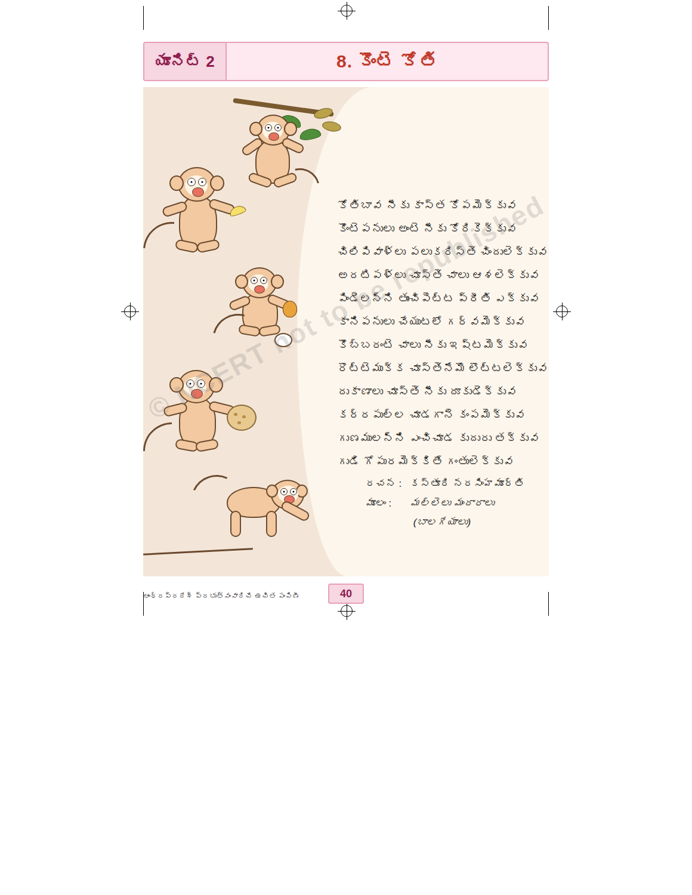యూనిట్ 2
8. కొంటె కోతి
కోతిబావ నీకు కాస్త కోపమెక్కువ
కొంటెపనులు అంటె నీకు కోరికెక్కువ
చిలిపివాళ్లు పలుకరిస్తె చిందులెక్కువ
అరటిపళ్లు చూస్తె చాలు ఆశలెక్కువ
పిండెలన్ని తుంచిపెట్ట ప్రీతి ఎక్కువ
కానిపనులు చేయుటలో గర్వమెక్కువ
కొబ్బరంటె చాలు నీకు ఇష్టమెక్కువ
రొట్టెముక్క చూస్తెనేమొ లొట్టలెక్కువ
దుకాణాలు చూస్తె నీకు దూకుడెక్కువ
కర్రపుల్ల చూడగానె కంపమెక్కువ
గుణములన్ని ఎంచిచూడ కుదురు తక్కువ
గుడి గోపురమెక్కితే గంతులెక్కువ
రచన : కస్తూరి నరసింహమూర్తి
మూలం : మల్లెలు మందారాలు
(బాలగేయాలు)
© NCERT not to be republished
ఆంధ్రప్రదేశ్ ప్రభుత్వంవారిచే ఉచిత పంపిణీ
40